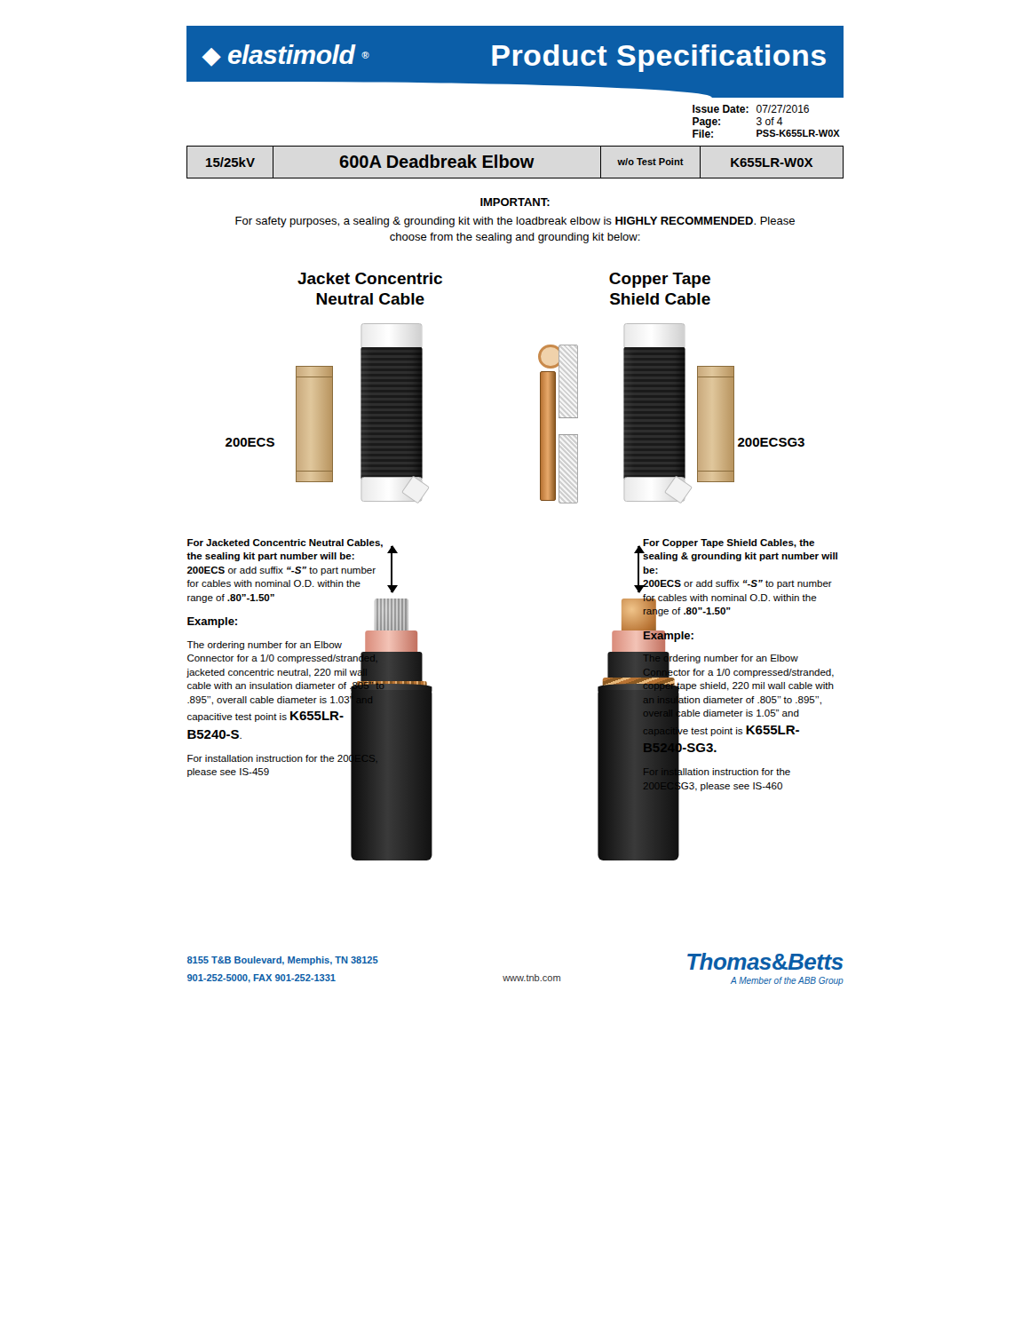◆elastimold®
Product Specifications
| Issue Date: | 07/27/2016 |
| Page: | 3 of 4 |
| File: | PSS-K655LR-W0X |
| 15/25kV | 600A Deadbreak Elbow | w/o Test Point | K655LR-W0X |
IMPORTANT: For safety purposes, a sealing & grounding kit with the loadbreak elbow is HIGHLY RECOMMENDED. Please choose from the sealing and grounding kit below:
Jacket Concentric
Neutral Cable
Copper Tape
Shield Cable
200ECS
200ECSG3
For Jacketed Concentric Neutral Cables, the sealing kit part number will be:
200ECS or add suffix “-S” to part number for cables with nominal O.D. within the range of .80”-1.50”
Example:
The ordering number for an Elbow Connector for a 1/0 compressed/stranded, jacketed concentric neutral, 220 mil wall cable with an insulation diameter of .805’’ to .895’’, overall cable diameter is 1.03” and capacitive test point is K655LR-B5240-S.
For installation instruction for the 200ECS, please see IS-459
For Copper Tape Shield Cables, the sealing & grounding kit part number will be:
200ECS or add suffix “-S” to part number for cables with nominal O.D. within the range of .80”-1.50”
Example:
The ordering number for an Elbow Connector for a 1/0 compressed/stranded, copper tape shield, 220 mil wall cable with an insulation diameter of .805’’ to .895’’, overall cable diameter is 1.05” and capacitive test point is K655LR-B5240-SG3.
For installation instruction for the 200ECSG3, please see IS-460
8155 T&B Boulevard, Memphis, TN 38125
901-252-5000, FAX 901-252-1331
www.tnb.com
Thomas&Betts
A Member of the ABB Group